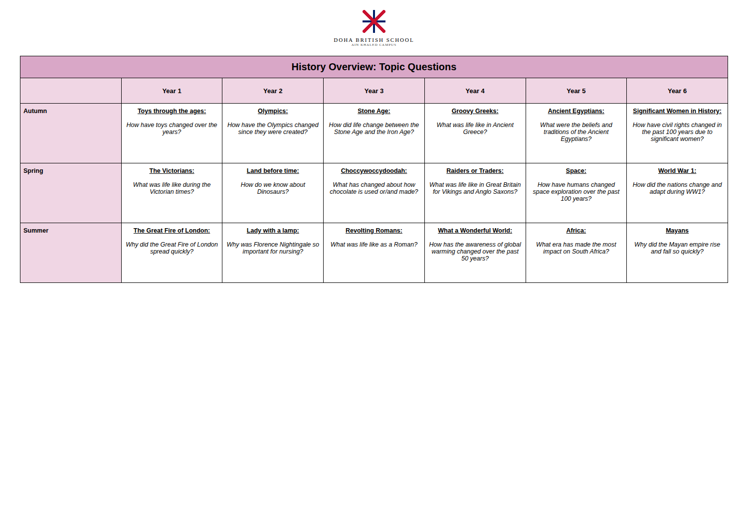DOHA BRITISH SCHOOL
AIN KHALED CAMPUS
History Overview: Topic Questions
| | Year 1 | Year 2 | Year 3 | Year 4 | Year 5 | Year 6 |
| --- | --- | --- | --- | --- | --- | --- |
| Autumn | Toys through the ages: How have toys changed over the years? | Olympics: How have the Olympics changed since they were created? | Stone Age: How did life change between the Stone Age and the Iron Age? | Groovy Greeks: What was life like in Ancient Greece? | Ancient Egyptians: What were the beliefs and traditions of the Ancient Egyptians? | Significant Women in History: How have civil rights changed in the past 100 years due to significant women? |
| Spring | The Victorians: What was life like during the Victorian times? | Land before time: How do we know about Dinosaurs? | Choccywoccydoodah: What has changed about how chocolate is used or/and made? | Raiders or Traders: What was life like in Great Britain for Vikings and Anglo Saxons? | Space: How have humans changed space exploration over the past 100 years? | World War 1: How did the nations change and adapt during WW1? |
| Summer | The Great Fire of London: Why did the Great Fire of London spread quickly? | Lady with a lamp: Why was Florence Nightingale so important for nursing? | Revolting Romans: What was life like as a Roman? | What a Wonderful World: How has the awareness of global warming changed over the past 50 years? | Africa: What era has made the most impact on South Africa? | Mayans Why did the Mayan empire rise and fall so quickly? |